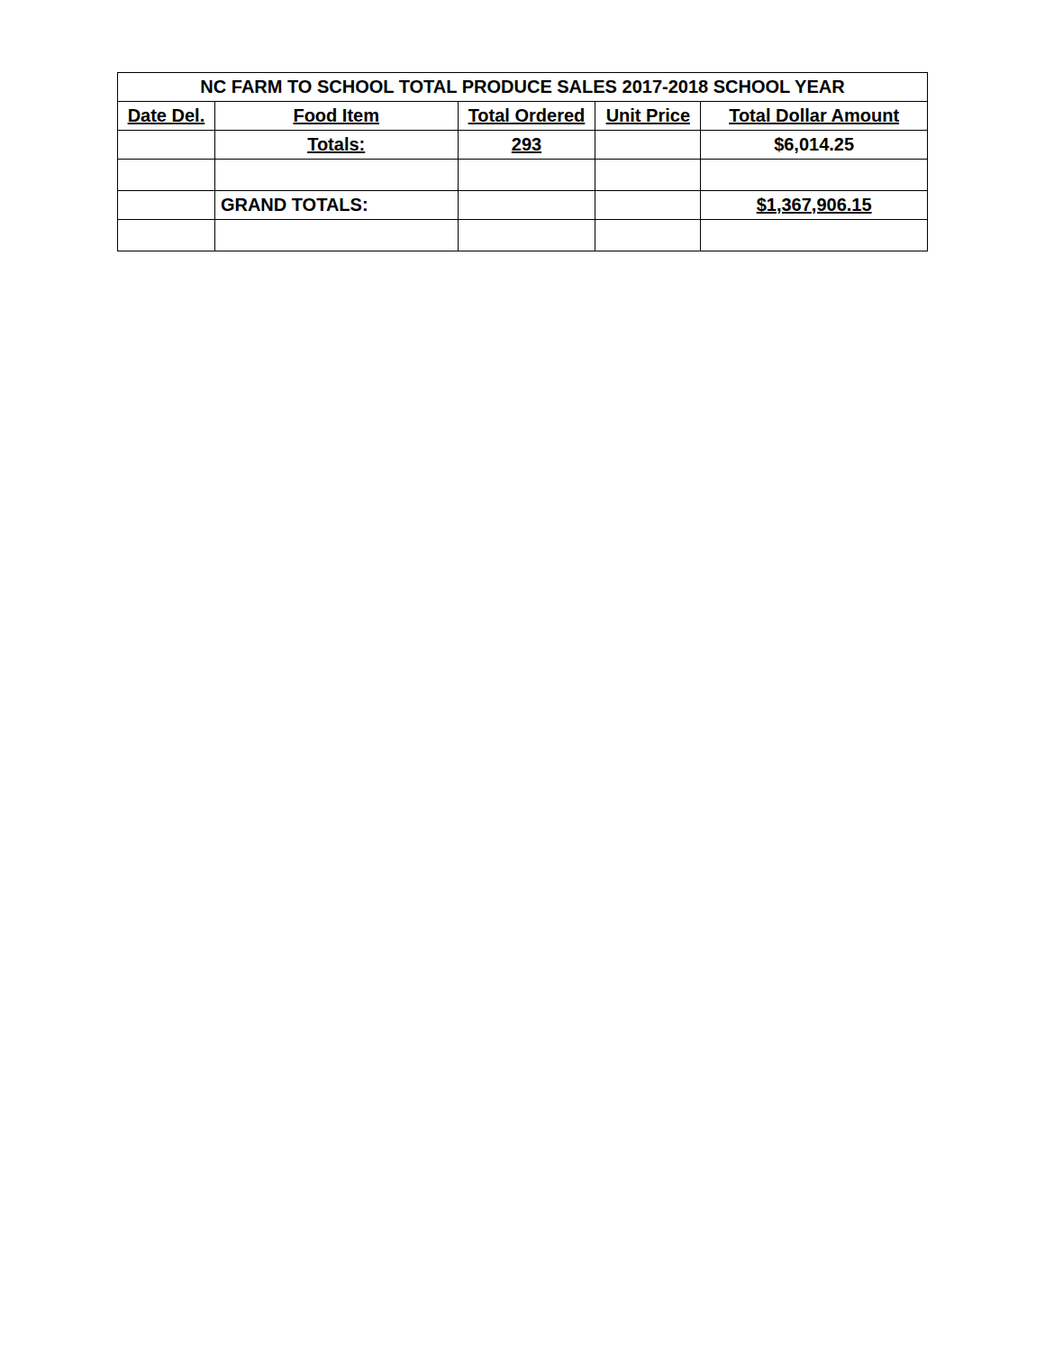| NC FARM TO SCHOOL TOTAL PRODUCE SALES 2017-2018 SCHOOL YEAR |
| Date Del. | Food Item | Total Ordered | Unit Price | Total Dollar Amount |
| | Totals: | 293 | | $6,014.25 |
| | GRAND TOTALS: | | | $1,367,906.15 |